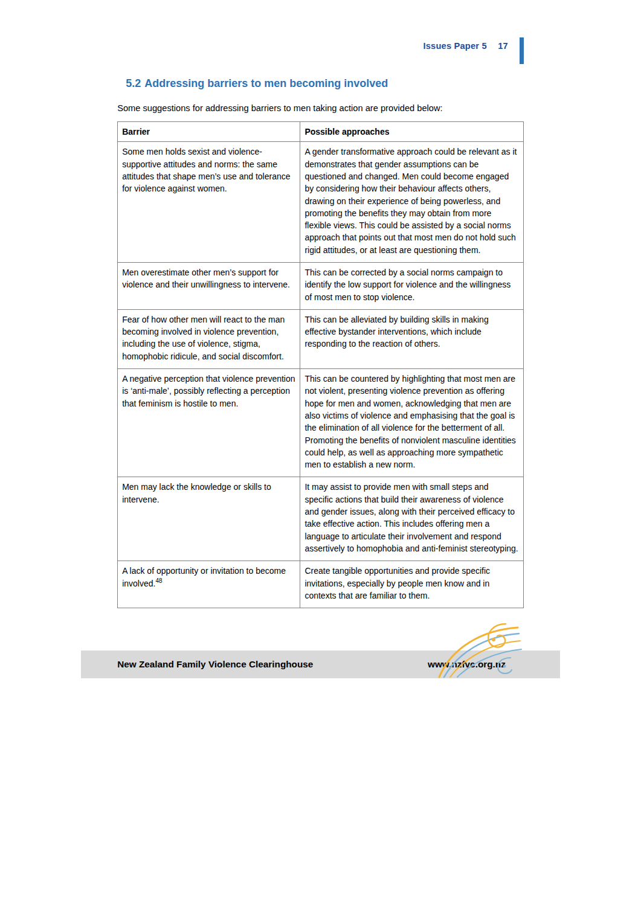Issues Paper 5 17
5.2 Addressing barriers to men becoming involved
Some suggestions for addressing barriers to men taking action are provided below:
| Barrier | Possible approaches |
| --- | --- |
| Some men holds sexist and violence-supportive attitudes and norms: the same attitudes that shape men’s use and tolerance for violence against women. | A gender transformative approach could be relevant as it demonstrates that gender assumptions can be questioned and changed. Men could become engaged by considering how their behaviour affects others, drawing on their experience of being powerless, and promoting the benefits they may obtain from more flexible views. This could be assisted by a social norms approach that points out that most men do not hold such rigid attitudes, or at least are questioning them. |
| Men overestimate other men’s support for violence and their unwillingness to intervene. | This can be corrected by a social norms campaign to identify the low support for violence and the willingness of most men to stop violence. |
| Fear of how other men will react to the man becoming involved in violence prevention, including the use of violence, stigma, homophobic ridicule, and social discomfort. | This can be alleviated by building skills in making effective bystander interventions, which include responding to the reaction of others. |
| A negative perception that violence prevention is ‘anti-male’, possibly reflecting a perception that feminism is hostile to men. | This can be countered by highlighting that most men are not violent, presenting violence prevention as offering hope for men and women, acknowledging that men are also victims of violence and emphasising that the goal is the elimination of all violence for the betterment of all. Promoting the benefits of nonviolent masculine identities could help, as well as approaching more sympathetic men to establish a new norm. |
| Men may lack the knowledge or skills to intervene. | It may assist to provide men with small steps and specific actions that build their awareness of violence and gender issues, along with their perceived efficacy to take effective action. This includes offering men a language to articulate their involvement and respond assertively to homophobia and anti-feminist stereotyping. |
| A lack of opportunity or invitation to become involved. 48 | Create tangible opportunities and provide specific invitations, especially by people men know and in contexts that are familiar to them. |
New Zealand Family Violence Clearinghouse
www.nzfvc.org.nz